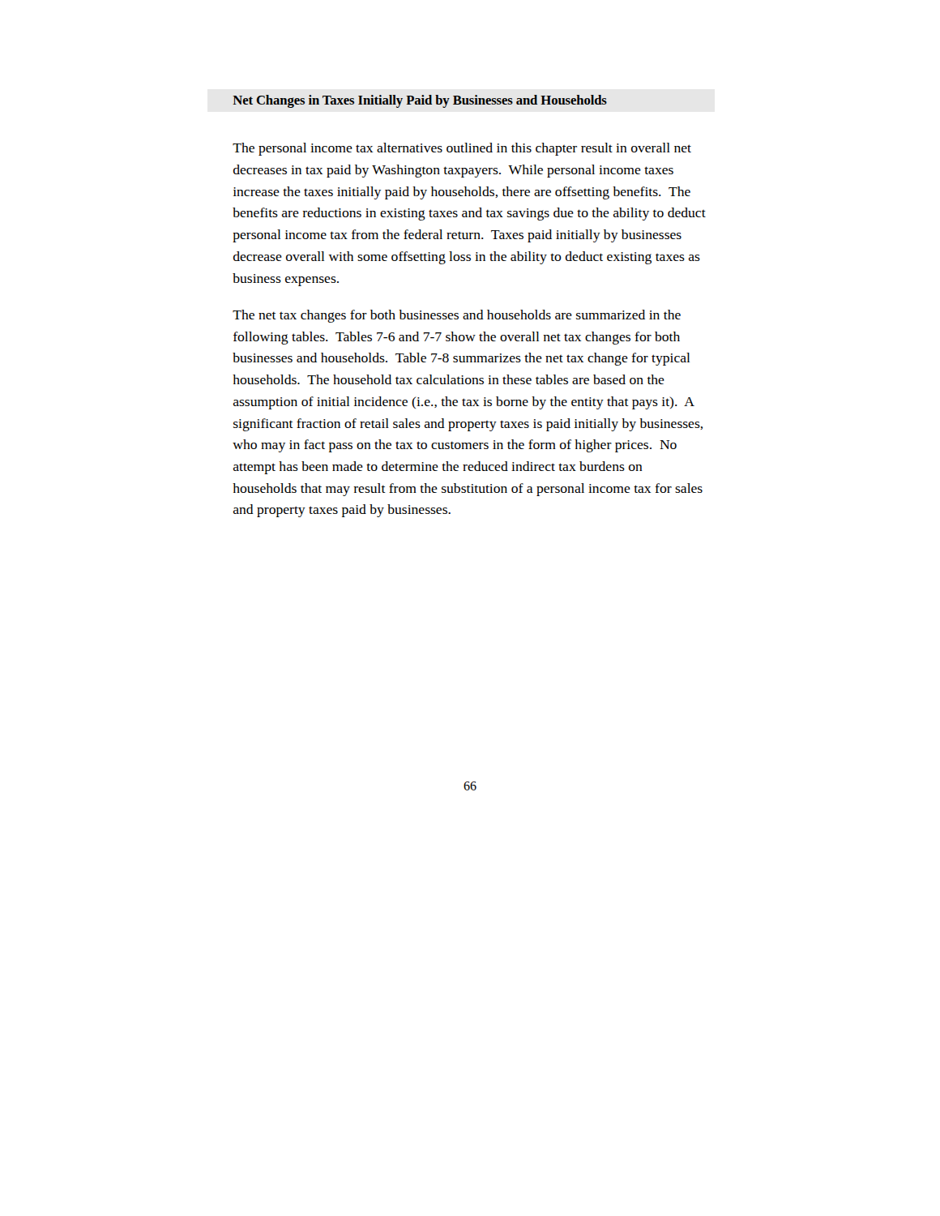Net Changes in Taxes Initially Paid by Businesses and Households
The personal income tax alternatives outlined in this chapter result in overall net decreases in tax paid by Washington taxpayers. While personal income taxes increase the taxes initially paid by households, there are offsetting benefits. The benefits are reductions in existing taxes and tax savings due to the ability to deduct personal income tax from the federal return. Taxes paid initially by businesses decrease overall with some offsetting loss in the ability to deduct existing taxes as business expenses.
The net tax changes for both businesses and households are summarized in the following tables. Tables 7-6 and 7-7 show the overall net tax changes for both businesses and households. Table 7-8 summarizes the net tax change for typical households. The household tax calculations in these tables are based on the assumption of initial incidence (i.e., the tax is borne by the entity that pays it). A significant fraction of retail sales and property taxes is paid initially by businesses, who may in fact pass on the tax to customers in the form of higher prices. No attempt has been made to determine the reduced indirect tax burdens on households that may result from the substitution of a personal income tax for sales and property taxes paid by businesses.
66